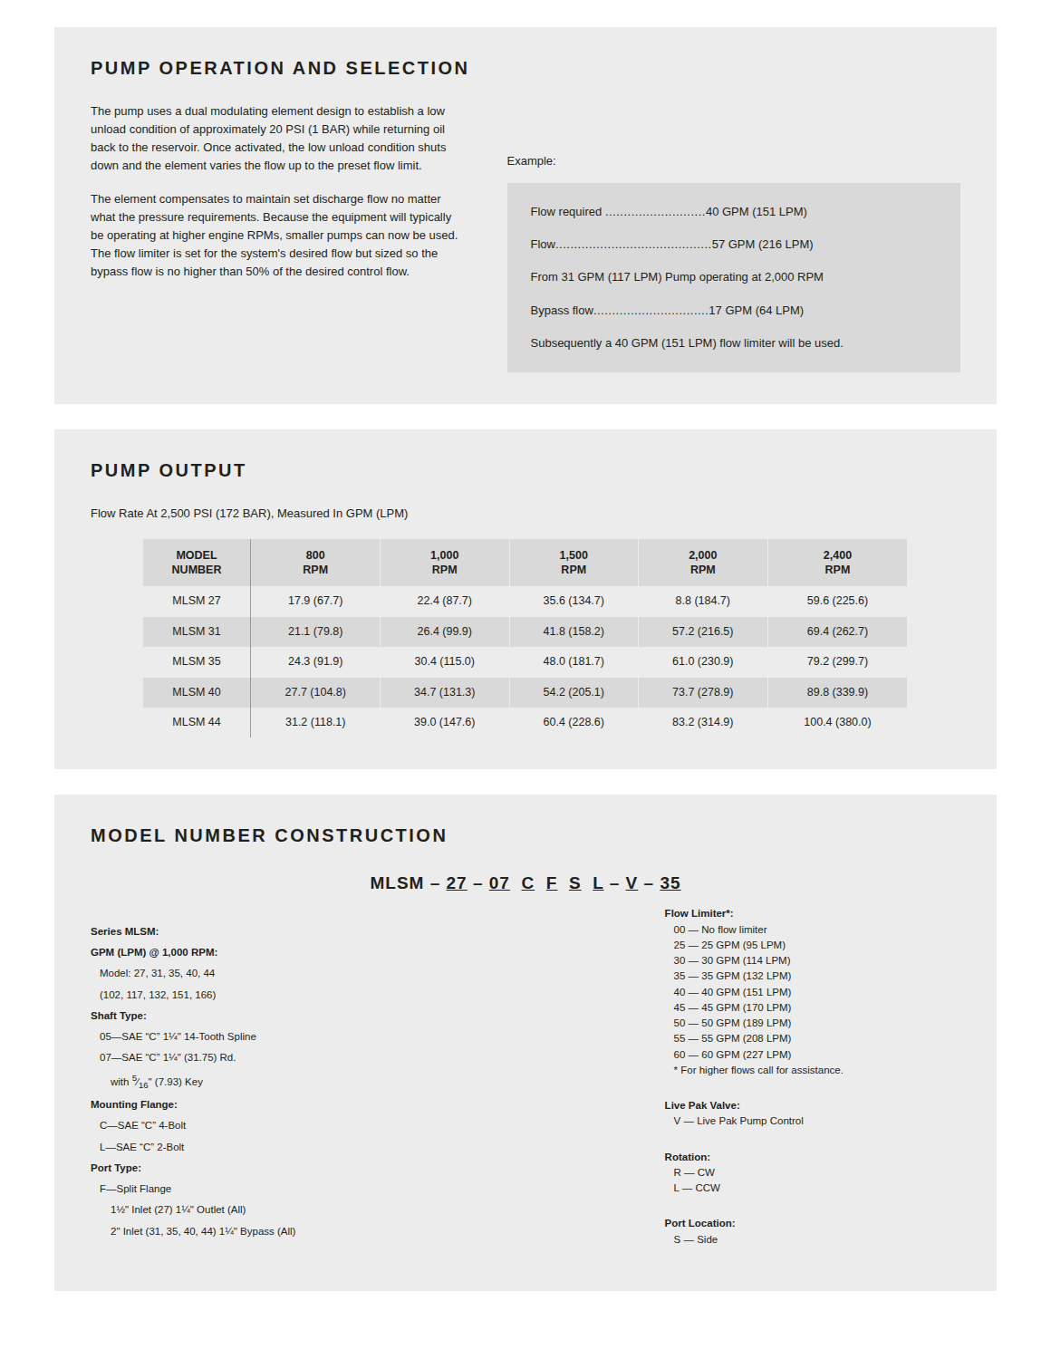Pump Operation and Selection
The pump uses a dual modulating element design to establish a low unload condition of approximately 20 PSI (1 BAR) while returning oil back to the reservoir. Once activated, the low unload condition shuts down and the element varies the flow up to the preset flow limit.
The element compensates to maintain set discharge flow no matter what the pressure requirements. Because the equipment will typically be operating at higher engine RPMs, smaller pumps can now be used. The flow limiter is set for the system's desired flow but sized so the bypass flow is no higher than 50% of the desired control flow.
Example:
Flow required ........................... 40 GPM (151 LPM)
Flow.......................................... 57 GPM (216 LPM)
From 31 GPM (117 LPM) Pump operating at 2,000 RPM
Bypass flow............................... 17 GPM (64 LPM)
Subsequently a 40 GPM (151 LPM) flow limiter will be used.
Pump Output
Flow Rate At 2,500 PSI (172 BAR), Measured In GPM (LPM)
| MODEL NUMBER | 800 RPM | 1,000 RPM | 1,500 RPM | 2,000 RPM | 2,400 RPM |
| --- | --- | --- | --- | --- | --- |
| MLSM 27 | 17.9 (67.7) | 22.4 (87.7) | 35.6 (134.7) | 8.8 (184.7) | 59.6 (225.6) |
| MLSM 31 | 21.1 (79.8) | 26.4 (99.9) | 41.8 (158.2) | 57.2 (216.5) | 69.4 (262.7) |
| MLSM 35 | 24.3 (91.9) | 30.4 (115.0) | 48.0 (181.7) | 61.0 (230.9) | 79.2 (299.7) |
| MLSM 40 | 27.7 (104.8) | 34.7 (131.3) | 54.2 (205.1) | 73.7 (278.9) | 89.8 (339.9) |
| MLSM 44 | 31.2 (118.1) | 39.0 (147.6) | 60.4 (228.6) | 83.2 (314.9) | 100.4 (380.0) |
Model Number Construction
MLSM – 27 – 07 C F S L – V – 35
Series MLSM:
GPM (LPM) @ 1,000 RPM:
Model: 27, 31, 35, 40, 44
(102, 117, 132, 151, 166)
Shaft Type:
05—SAE “C” 1¼" 14-Tooth Spline
07—SAE “C” 1¼" (31.75) Rd.
with 5⁄16" (7.93) Key
Mounting Flange:
C—SAE “C” 4-Bolt
L—SAE “C” 2-Bolt
Port Type:
F—Split Flange
1½" Inlet (27) 1¼" Outlet (All)
2" Inlet (31, 35, 40, 44) 1¼" Bypass (All)
Flow Limiter*:
00 — No flow limiter
25 — 25 GPM (95 LPM)
30 — 30 GPM (114 LPM)
35 — 35 GPM (132 LPM)
40 — 40 GPM (151 LPM)
45 — 45 GPM (170 LPM)
50 — 50 GPM (189 LPM)
55 — 55 GPM (208 LPM)
60 — 60 GPM (227 LPM)
* For higher flows call for assistance.
Live Pak Valve:
V — Live Pak Pump Control
Rotation:
R — CW
L — CCW
Port Location:
S — Side